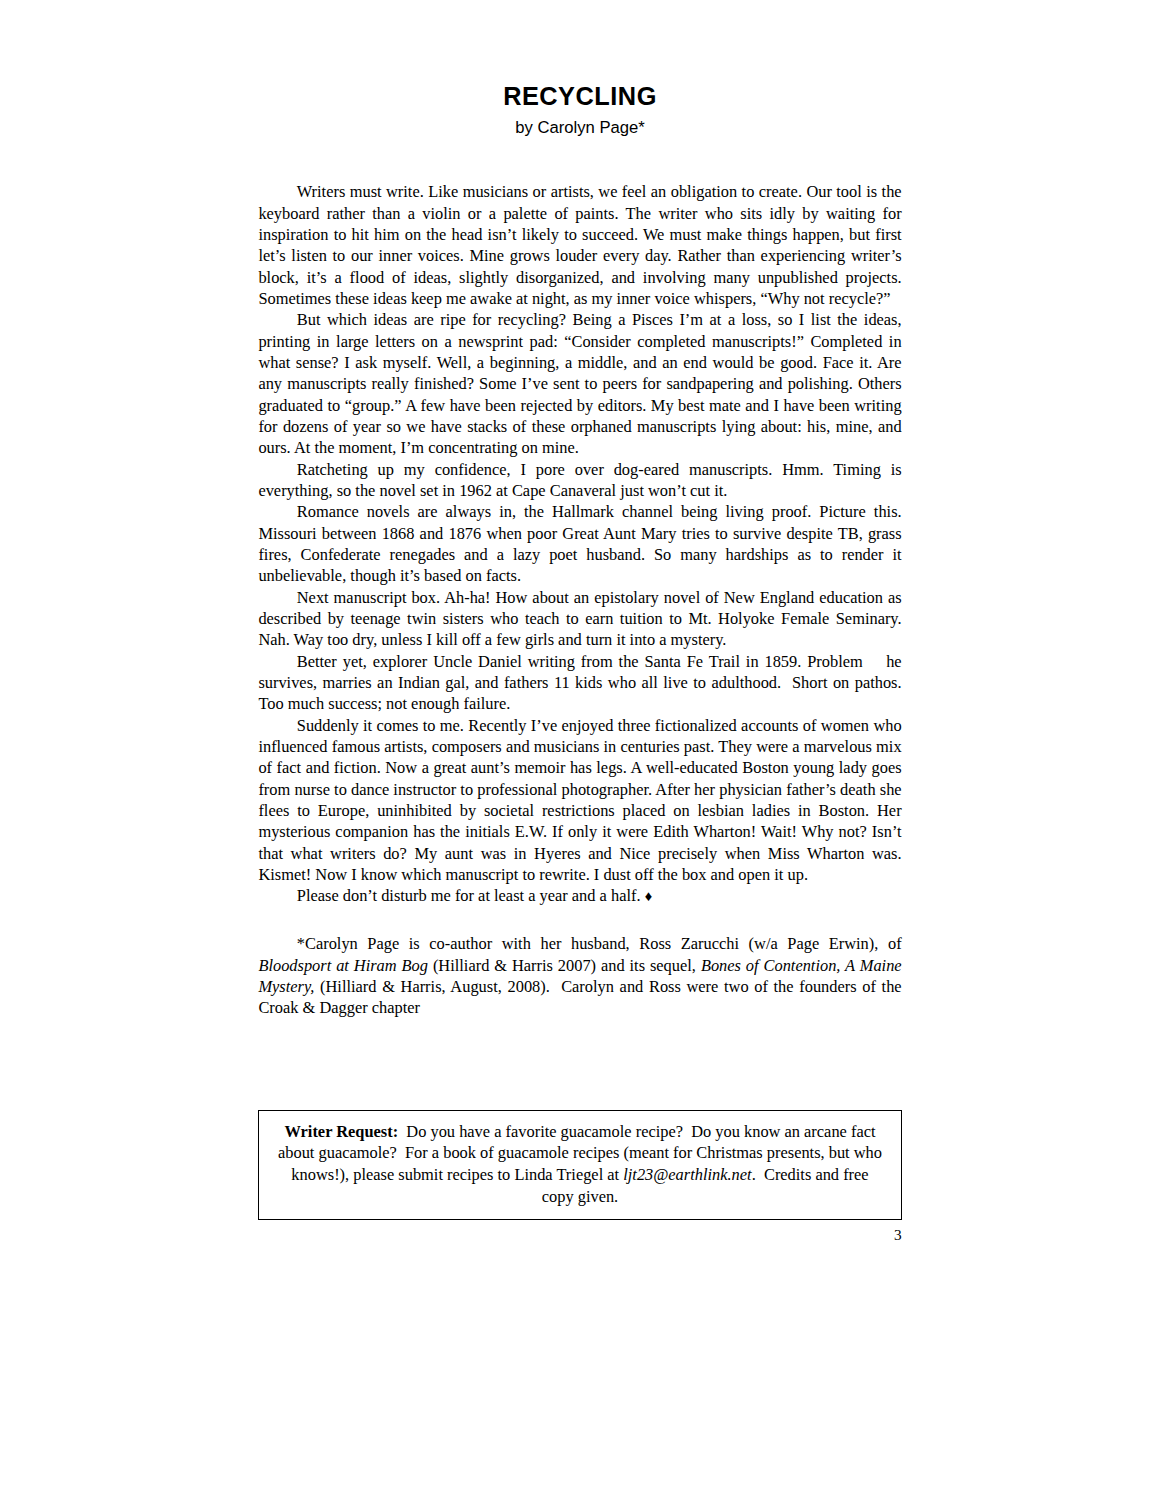RECYCLING
by Carolyn Page*
Writers must write. Like musicians or artists, we feel an obligation to create. Our tool is the keyboard rather than a violin or a palette of paints. The writer who sits idly by waiting for inspiration to hit him on the head isn’t likely to succeed. We must make things happen, but first let’s listen to our inner voices. Mine grows louder every day. Rather than experiencing writer’s block, it’s a flood of ideas, slightly disorganized, and involving many unpublished projects. Sometimes these ideas keep me awake at night, as my inner voice whispers, “Why not recycle?”
But which ideas are ripe for recycling? Being a Pisces I’m at a loss, so I list the ideas, printing in large letters on a newsprint pad: “Consider completed manuscripts!” Completed in what sense? I ask myself. Well, a beginning, a middle, and an end would be good. Face it. Are any manuscripts really finished? Some I’ve sent to peers for sandpapering and polishing. Others graduated to “group.” A few have been rejected by editors. My best mate and I have been writing for dozens of year so we have stacks of these orphaned manuscripts lying about: his, mine, and ours. At the moment, I’m concentrating on mine.
Ratcheting up my confidence, I pore over dog-eared manuscripts. Hmm. Timing is everything, so the novel set in 1962 at Cape Canaveral just won’t cut it.
Romance novels are always in, the Hallmark channel being living proof. Picture this. Missouri between 1868 and 1876 when poor Great Aunt Mary tries to survive despite TB, grass fires, Confederate renegades and a lazy poet husband. So many hardships as to render it unbelievable, though it’s based on facts.
Next manuscript box. Ah-ha! How about an epistolary novel of New England education as described by teenage twin sisters who teach to earn tuition to Mt. Holyoke Female Seminary. Nah. Way too dry, unless I kill off a few girls and turn it into a mystery.
Better yet, explorer Uncle Daniel writing from the Santa Fe Trail in 1859. Problem he survives, marries an Indian gal, and fathers 11 kids who all live to adulthood. Short on pathos. Too much success; not enough failure.
Suddenly it comes to me. Recently I’ve enjoyed three fictionalized accounts of women who influenced famous artists, composers and musicians in centuries past. They were a marvelous mix of fact and fiction. Now a great aunt’s memoir has legs. A well-educated Boston young lady goes from nurse to dance instructor to professional photographer. After her physician father’s death she flees to Europe, uninhibited by societal restrictions placed on lesbian ladies in Boston. Her mysterious companion has the initials E.W. If only it were Edith Wharton! Wait! Why not? Isn’t that what writers do? My aunt was in Hyeres and Nice precisely when Miss Wharton was. Kismet! Now I know which manuscript to rewrite. I dust off the box and open it up.
Please don’t disturb me for at least a year and a half. ♦
*Carolyn Page is co-author with her husband, Ross Zarucchi (w/a Page Erwin), of Bloodsport at Hiram Bog (Hilliard & Harris 2007) and its sequel, Bones of Contention, A Maine Mystery, (Hilliard & Harris, August, 2008). Carolyn and Ross were two of the founders of the Croak & Dagger chapter
Writer Request: Do you have a favorite guacamole recipe? Do you know an arcane fact about guacamole? For a book of guacamole recipes (meant for Christmas presents, but who knows!), please submit recipes to Linda Triegel at ljt23@earthlink.net. Credits and free copy given.
3